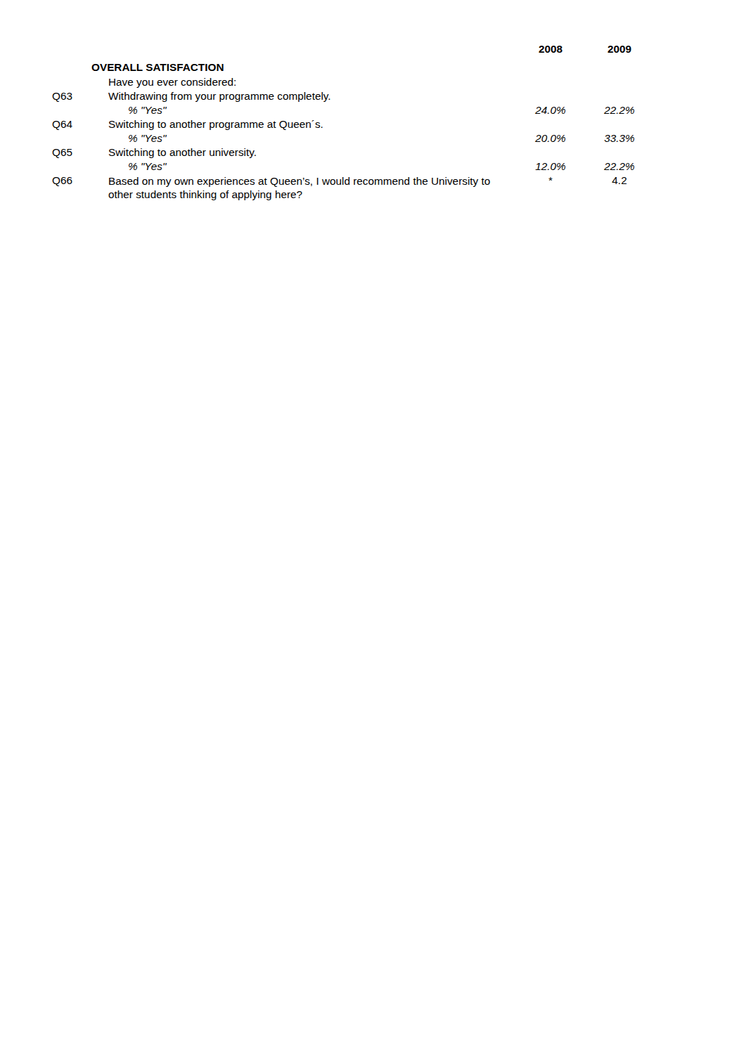| | | 2008 | 2009 |
| --- | --- | --- | --- |
| | OVERALL SATISFACTION | | |
| | Have you ever considered: | | |
| Q63 | Withdrawing from your programme completely. | | |
| | % "Yes" | 24.0% | 22.2% |
| Q64 | Switching to another programme at Queen´s. | | |
| | % "Yes" | 20.0% | 33.3% |
| Q65 | Switching to another university. | | |
| | % "Yes" | 12.0% | 22.2% |
| Q66 | Based on my own experiences at Queen’s, I would recommend the University to other students thinking of applying here? | * | 4.2 |